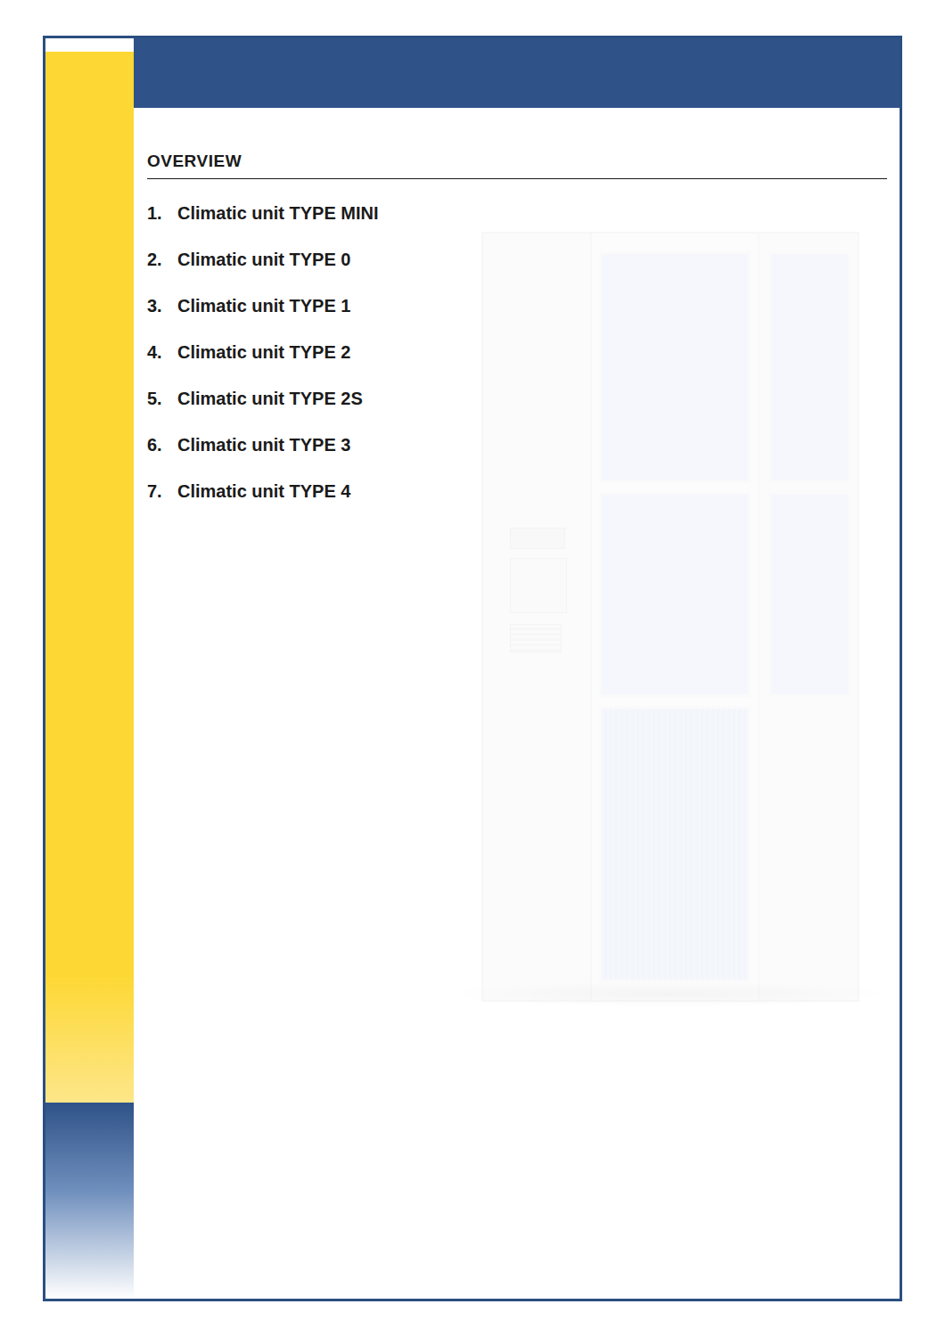OVERVIEW
1. Climatic unit TYPE MINI
2. Climatic unit TYPE 0
3. Climatic unit TYPE 1
4. Climatic unit TYPE 2
5. Climatic unit TYPE 2S
6. Climatic unit TYPE 3
7. Climatic unit TYPE 4